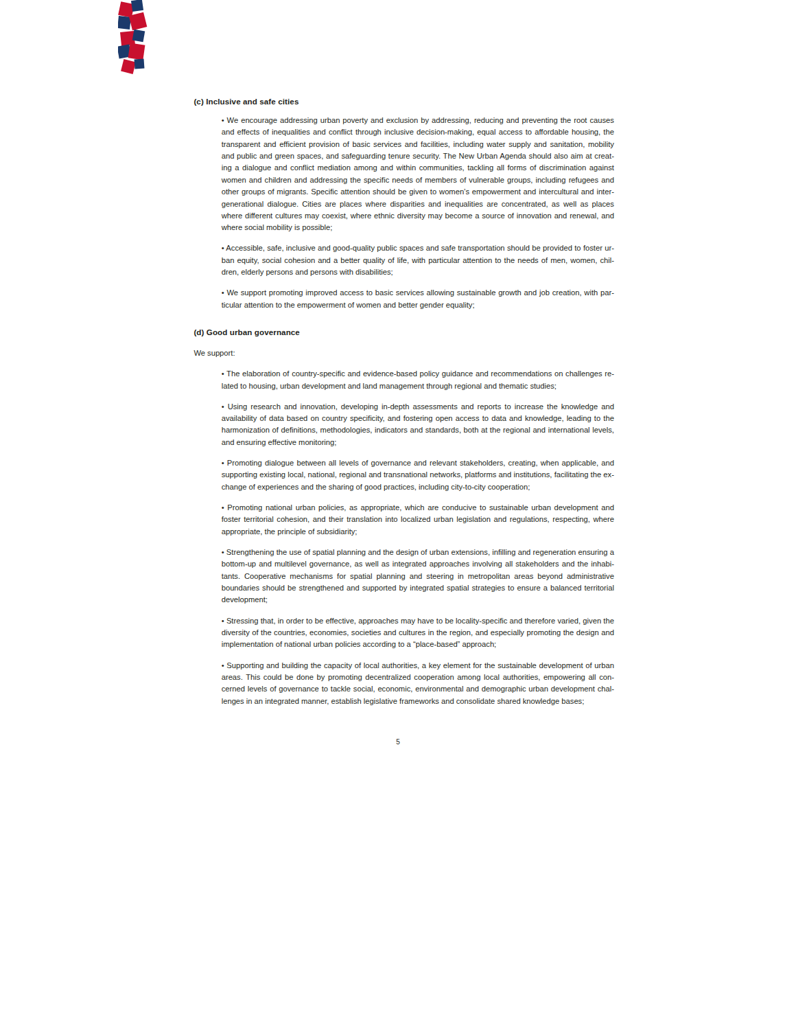(c) Inclusive and safe cities
• We encourage addressing urban poverty and exclusion by addressing, reducing and preventing the root causes and effects of inequalities and conflict through inclusive decision-making, equal access to affordable housing, the transparent and efficient provision of basic services and facilities, including water supply and sanitation, mobility and public and green spaces, and safeguarding tenure security. The New Urban Agenda should also aim at creating a dialogue and conflict mediation among and within communities, tackling all forms of discrimination against women and children and addressing the specific needs of members of vulnerable groups, including refugees and other groups of migrants. Specific attention should be given to women’s empowerment and intercultural and intergenerational dialogue. Cities are places where disparities and inequalities are concentrated, as well as places where different cultures may coexist, where ethnic diversity may become a source of innovation and renewal, and where social mobility is possible;
• Accessible, safe, inclusive and good-quality public spaces and safe transportation should be provided to foster urban equity, social cohesion and a better quality of life, with particular attention to the needs of men, women, children, elderly persons and persons with disabilities;
• We support promoting improved access to basic services allowing sustainable growth and job creation, with particular attention to the empowerment of women and better gender equality;
(d) Good urban governance
We support:
• The elaboration of country-specific and evidence-based policy guidance and recommendations on challenges related to housing, urban development and land management through regional and thematic studies;
• Using research and innovation, developing in-depth assessments and reports to increase the knowledge and availability of data based on country specificity, and fostering open access to data and knowledge, leading to the harmonization of definitions, methodologies, indicators and standards, both at the regional and international levels, and ensuring effective monitoring;
• Promoting dialogue between all levels of governance and relevant stakeholders, creating, when applicable, and supporting existing local, national, regional and transnational networks, platforms and institutions, facilitating the exchange of experiences and the sharing of good practices, including city-to-city cooperation;
• Promoting national urban policies, as appropriate, which are conducive to sustainable urban development and foster territorial cohesion, and their translation into localized urban legislation and regulations, respecting, where appropriate, the principle of subsidiarity;
• Strengthening the use of spatial planning and the design of urban extensions, infilling and regeneration ensuring a bottom-up and multilevel governance, as well as integrated approaches involving all stakeholders and the inhabitants. Cooperative mechanisms for spatial planning and steering in metropolitan areas beyond administrative boundaries should be strengthened and supported by integrated spatial strategies to ensure a balanced territorial development;
• Stressing that, in order to be effective, approaches may have to be locality-specific and therefore varied, given the diversity of the countries, economies, societies and cultures in the region, and especially promoting the design and implementation of national urban policies according to a “place-based” approach;
• Supporting and building the capacity of local authorities, a key element for the sustainable development of urban areas. This could be done by promoting decentralized cooperation among local authorities, empowering all concerned levels of governance to tackle social, economic, environmental and demographic urban development challenges in an integrated manner, establish legislative frameworks and consolidate shared knowledge bases;
5